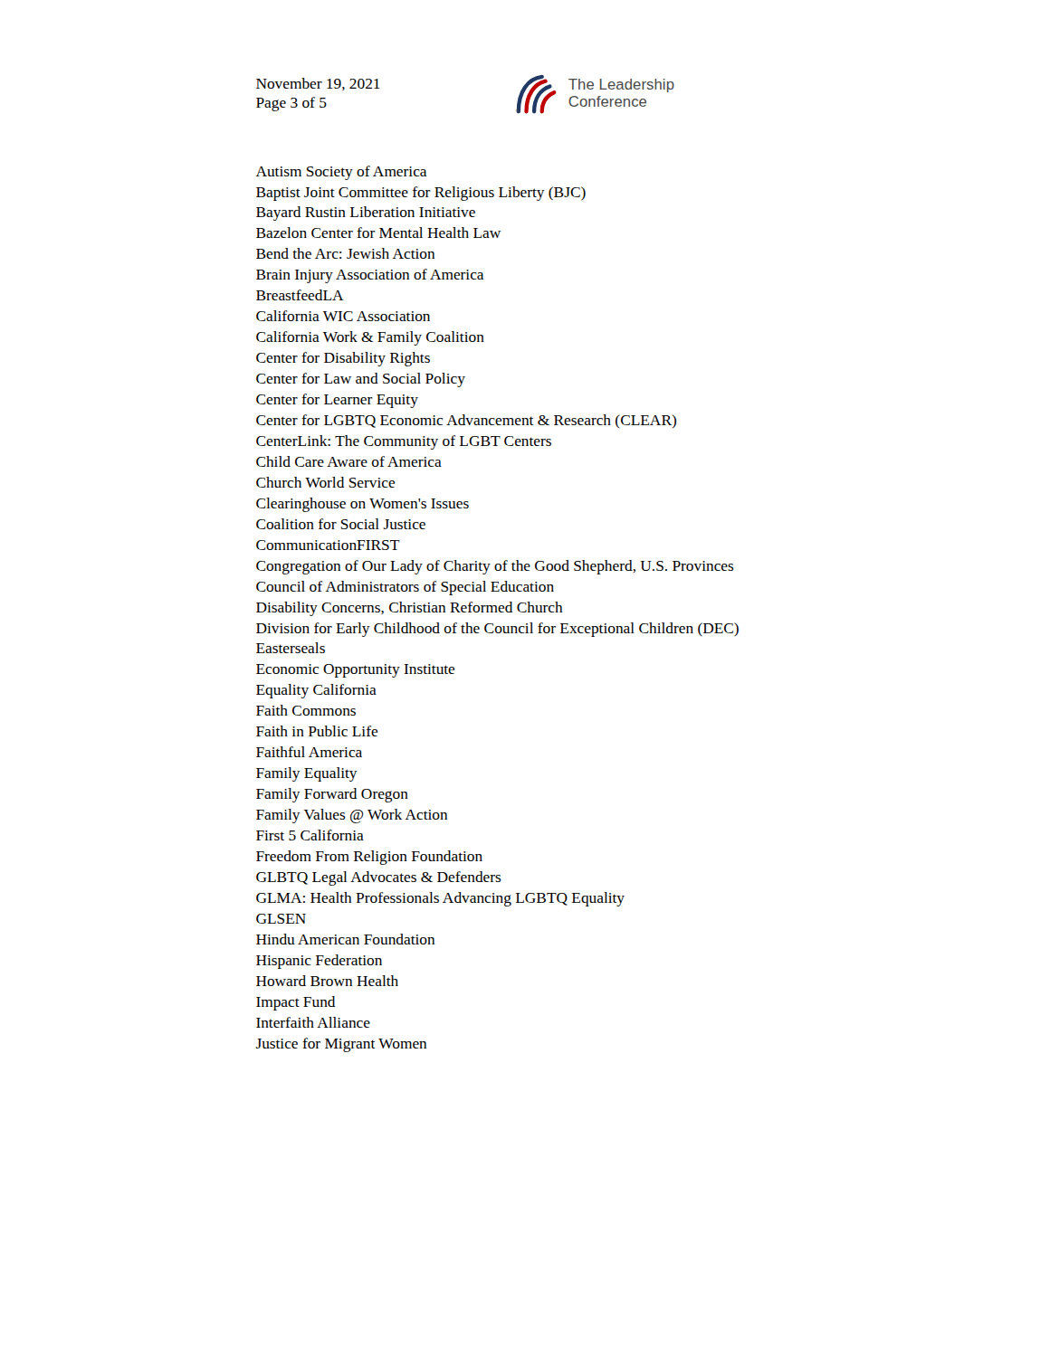November 19, 2021
Page 3 of 5
®
The Leadership
Conference
Autism Society of America
Baptist Joint Committee for Religious Liberty (BJC)
Bayard Rustin Liberation Initiative
Bazelon Center for Mental Health Law
Bend the Arc: Jewish Action
Brain Injury Association of America
BreastfeedLA
California WIC Association
California Work & Family Coalition
Center for Disability Rights
Center for Law and Social Policy
Center for Learner Equity
Center for LGBTQ Economic Advancement & Research (CLEAR)
CenterLink: The Community of LGBT Centers
Child Care Aware of America
Church World Service
Clearinghouse on Women's Issues
Coalition for Social Justice
CommunicationFIRST
Congregation of Our Lady of Charity of the Good Shepherd, U.S. Provinces
Council of Administrators of Special Education
Disability Concerns, Christian Reformed Church
Division for Early Childhood of the Council for Exceptional Children (DEC)
Easterseals
Economic Opportunity Institute
Equality California
Faith Commons
Faith in Public Life
Faithful America
Family Equality
Family Forward Oregon
Family Values @ Work Action
First 5 California
Freedom From Religion Foundation
GLBTQ Legal Advocates & Defenders
GLMA: Health Professionals Advancing LGBTQ Equality
GLSEN
Hindu American Foundation
Hispanic Federation
Howard Brown Health
Impact Fund
Interfaith Alliance
Justice for Migrant Women